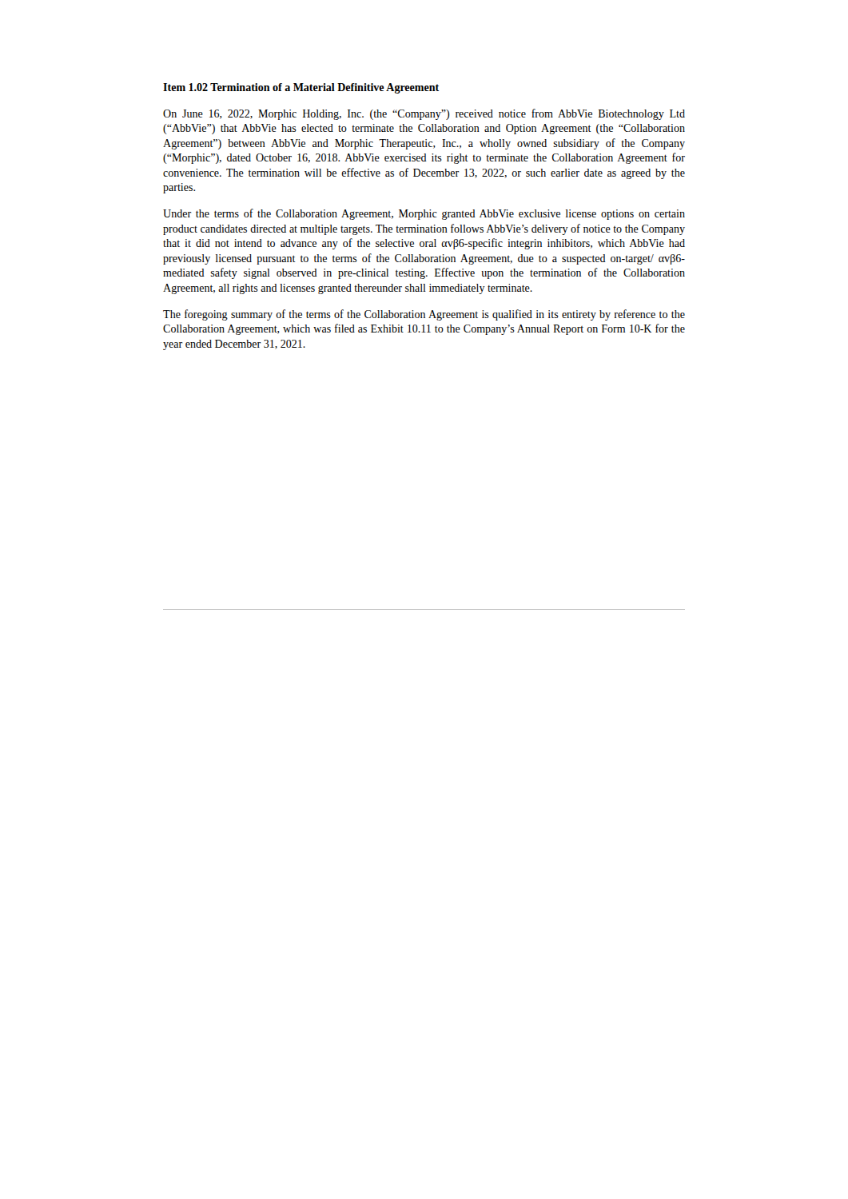Item 1.02 Termination of a Material Definitive Agreement
On June 16, 2022, Morphic Holding, Inc. (the “Company”) received notice from AbbVie Biotechnology Ltd (“AbbVie”) that AbbVie has elected to terminate the Collaboration and Option Agreement (the “Collaboration Agreement”) between AbbVie and Morphic Therapeutic, Inc., a wholly owned subsidiary of the Company (“Morphic”), dated October 16, 2018. AbbVie exercised its right to terminate the Collaboration Agreement for convenience. The termination will be effective as of December 13, 2022, or such earlier date as agreed by the parties.
Under the terms of the Collaboration Agreement, Morphic granted AbbVie exclusive license options on certain product candidates directed at multiple targets. The termination follows AbbVie’s delivery of notice to the Company that it did not intend to advance any of the selective oral αvβ6-specific integrin inhibitors, which AbbVie had previously licensed pursuant to the terms of the Collaboration Agreement, due to a suspected on-target/ αvβ6-mediated safety signal observed in pre-clinical testing. Effective upon the termination of the Collaboration Agreement, all rights and licenses granted thereunder shall immediately terminate.
The foregoing summary of the terms of the Collaboration Agreement is qualified in its entirety by reference to the Collaboration Agreement, which was filed as Exhibit 10.11 to the Company’s Annual Report on Form 10-K for the year ended December 31, 2021.